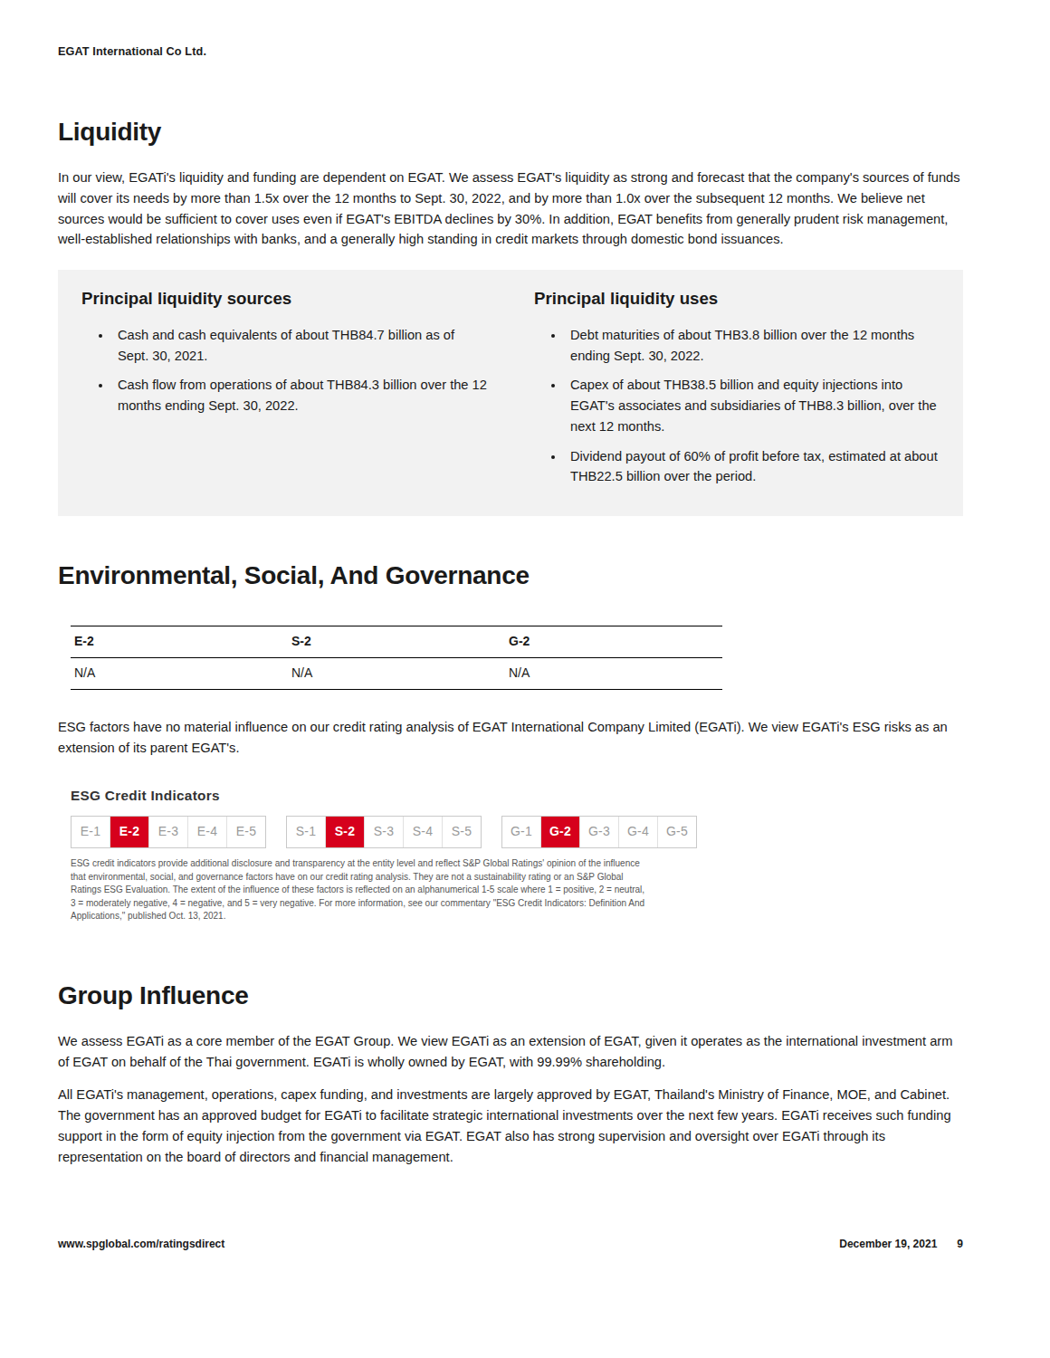EGAT International Co Ltd.
Liquidity
In our view, EGATi's liquidity and funding are dependent on EGAT. We assess EGAT's liquidity as strong and forecast that the company's sources of funds will cover its needs by more than 1.5x over the 12 months to Sept. 30, 2022, and by more than 1.0x over the subsequent 12 months. We believe net sources would be sufficient to cover uses even if EGAT's EBITDA declines by 30%. In addition, EGAT benefits from generally prudent risk management, well-established relationships with banks, and a generally high standing in credit markets through domestic bond issuances.
Principal liquidity sources
Cash and cash equivalents of about THB84.7 billion as of Sept. 30, 2021.
Cash flow from operations of about THB84.3 billion over the 12 months ending Sept. 30, 2022.
Principal liquidity uses
Debt maturities of about THB3.8 billion over the 12 months ending Sept. 30, 2022.
Capex of about THB38.5 billion and equity injections into EGAT's associates and subsidiaries of THB8.3 billion, over the next 12 months.
Dividend payout of 60% of profit before tax, estimated at about THB22.5 billion over the period.
Environmental, Social, And Governance
| E-2 | S-2 | G-2 |
| --- | --- | --- |
| N/A | N/A | N/A |
ESG factors have no material influence on our credit rating analysis of EGAT International Company Limited (EGATi). We view EGATi's ESG risks as an extension of its parent EGAT's.
ESG Credit Indicators
E-1
E-2
E-3
E-4
E-5
S-1
S-2
S-3
S-4
S-5
G-1
G-2
G-3
G-4
G-5
ESG credit indicators provide additional disclosure and transparency at the entity level and reflect S&P Global Ratings' opinion of the influence that environmental, social, and governance factors have on our credit rating analysis. They are not a sustainability rating or an S&P Global Ratings ESG Evaluation. The extent of the influence of these factors is reflected on an alphanumerical 1-5 scale where 1 = positive, 2 = neutral, 3 = moderately negative, 4 = negative, and 5 = very negative. For more information, see our commentary "ESG Credit Indicators: Definition And Applications," published Oct. 13, 2021.
Group Influence
We assess EGATi as a core member of the EGAT Group. We view EGATi as an extension of EGAT, given it operates as the international investment arm of EGAT on behalf of the Thai government. EGATi is wholly owned by EGAT, with 99.99% shareholding.
All EGATi's management, operations, capex funding, and investments are largely approved by EGAT, Thailand's Ministry of Finance, MOE, and Cabinet. The government has an approved budget for EGATi to facilitate strategic international investments over the next few years. EGATi receives such funding support in the form of equity injection from the government via EGAT. EGAT also has strong supervision and oversight over EGATi through its representation on the board of directors and financial management.
www.spglobal.com/ratingsdirect
December 19, 20219